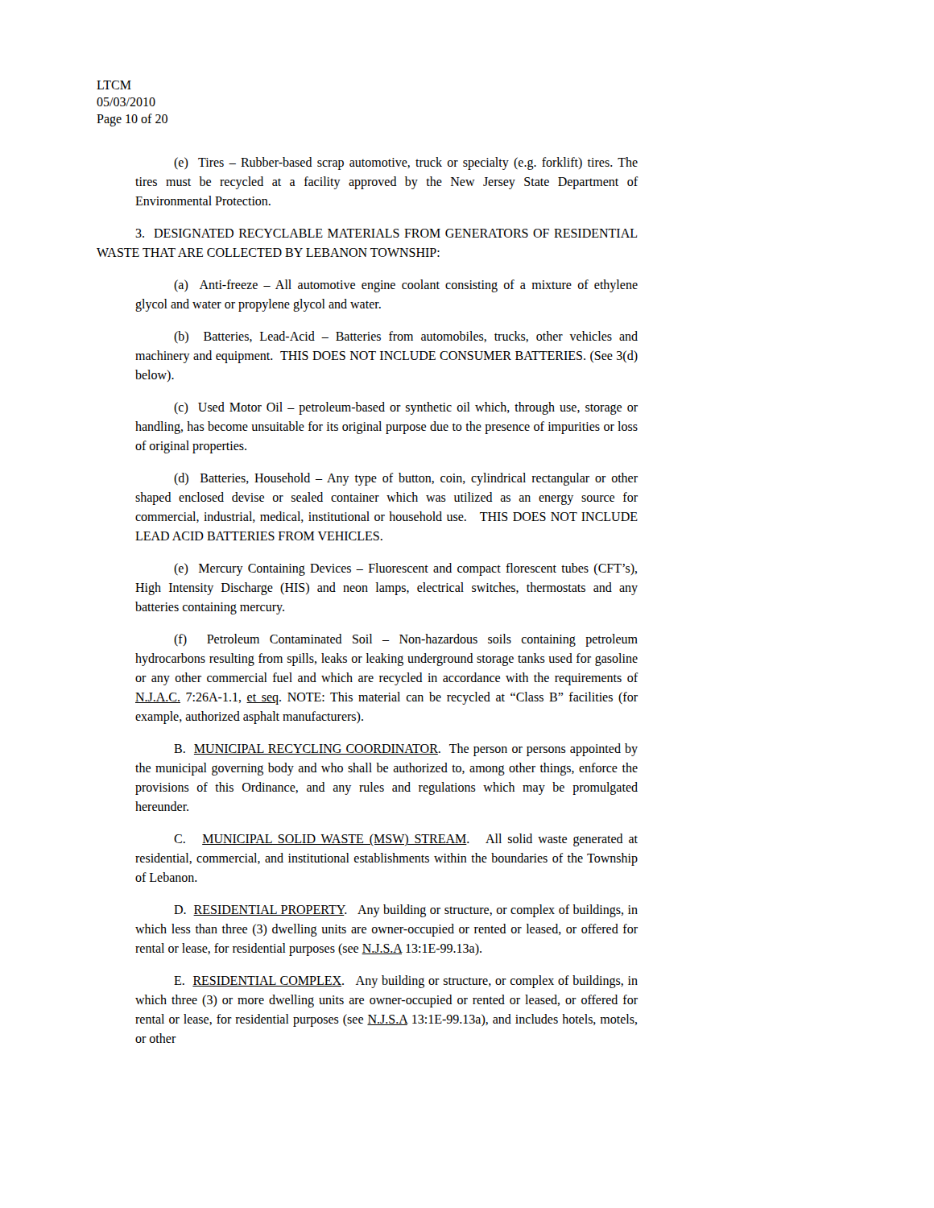LTCM
05/03/2010
Page 10 of 20
(e) Tires – Rubber-based scrap automotive, truck or specialty (e.g. forklift) tires. The tires must be recycled at a facility approved by the New Jersey State Department of Environmental Protection.
3. DESIGNATED RECYCLABLE MATERIALS FROM GENERATORS OF RESIDENTIAL WASTE THAT ARE COLLECTED BY LEBANON TOWNSHIP:
(a) Anti-freeze – All automotive engine coolant consisting of a mixture of ethylene glycol and water or propylene glycol and water.
(b) Batteries, Lead-Acid – Batteries from automobiles, trucks, other vehicles and machinery and equipment. THIS DOES NOT INCLUDE CONSUMER BATTERIES. (See 3(d) below).
(c) Used Motor Oil – petroleum-based or synthetic oil which, through use, storage or handling, has become unsuitable for its original purpose due to the presence of impurities or loss of original properties.
(d) Batteries, Household – Any type of button, coin, cylindrical rectangular or other shaped enclosed devise or sealed container which was utilized as an energy source for commercial, industrial, medical, institutional or household use. THIS DOES NOT INCLUDE LEAD ACID BATTERIES FROM VEHICLES.
(e) Mercury Containing Devices – Fluorescent and compact florescent tubes (CFT’s), High Intensity Discharge (HIS) and neon lamps, electrical switches, thermostats and any batteries containing mercury.
(f) Petroleum Contaminated Soil – Non-hazardous soils containing petroleum hydrocarbons resulting from spills, leaks or leaking underground storage tanks used for gasoline or any other commercial fuel and which are recycled in accordance with the requirements of N.J.A.C. 7:26A-1.1, et seq. NOTE: This material can be recycled at “Class B” facilities (for example, authorized asphalt manufacturers).
B. MUNICIPAL RECYCLING COORDINATOR. The person or persons appointed by the municipal governing body and who shall be authorized to, among other things, enforce the provisions of this Ordinance, and any rules and regulations which may be promulgated hereunder.
C. MUNICIPAL SOLID WASTE (MSW) STREAM. All solid waste generated at residential, commercial, and institutional establishments within the boundaries of the Township of Lebanon.
D. RESIDENTIAL PROPERTY. Any building or structure, or complex of buildings, in which less than three (3) dwelling units are owner-occupied or rented or leased, or offered for rental or lease, for residential purposes (see N.J.S.A 13:1E-99.13a).
E. RESIDENTIAL COMPLEX. Any building or structure, or complex of buildings, in which three (3) or more dwelling units are owner-occupied or rented or leased, or offered for rental or lease, for residential purposes (see N.J.S.A 13:1E-99.13a), and includes hotels, motels, or other